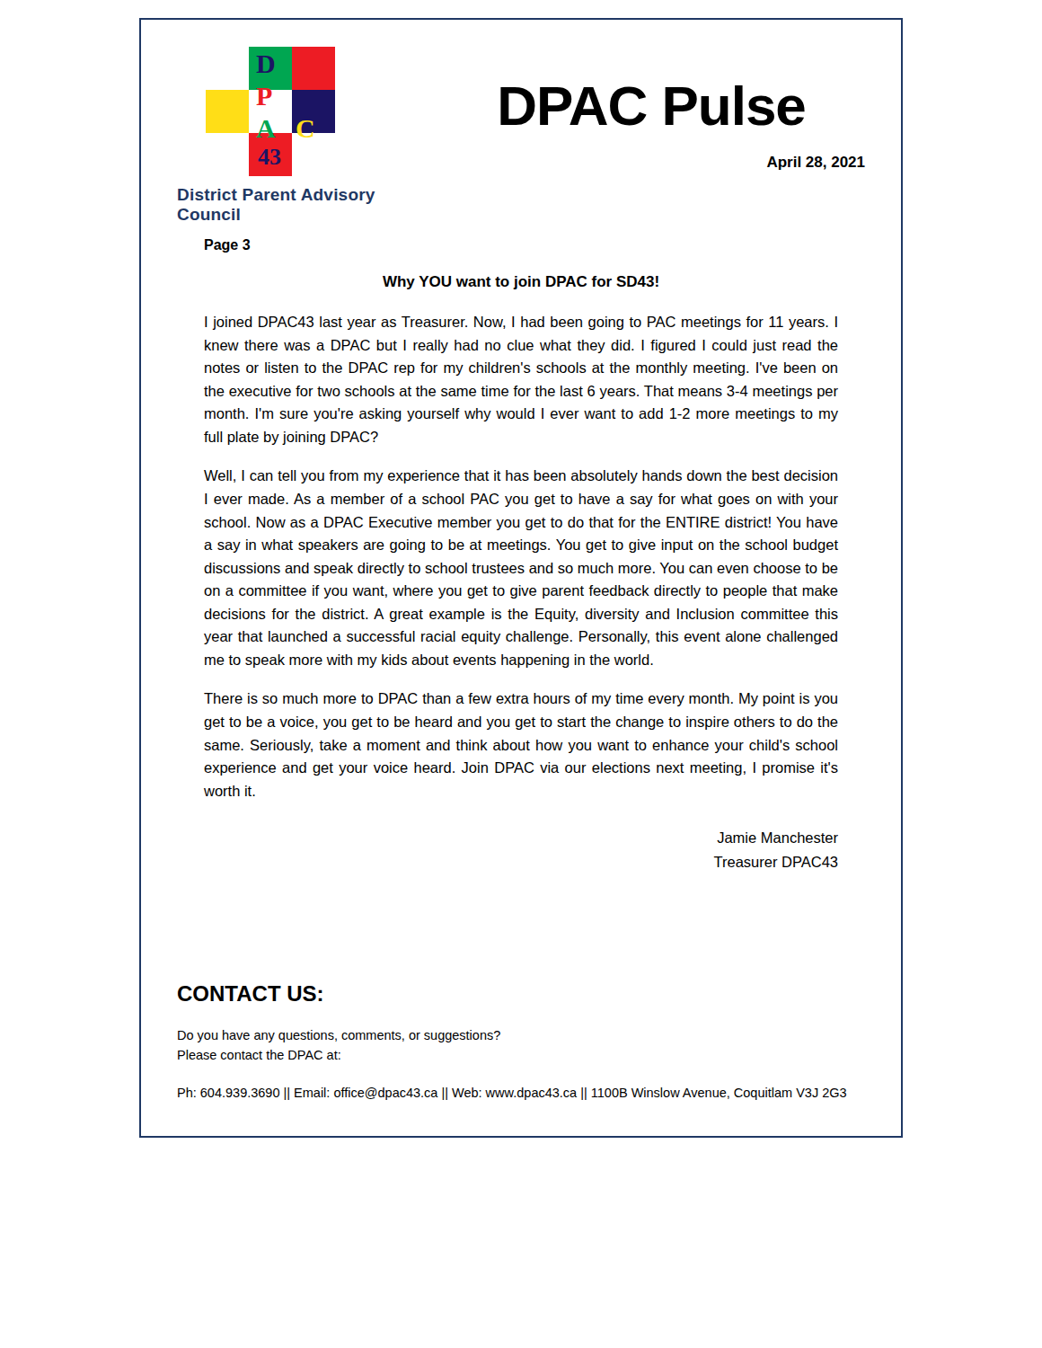D P A C 43
District Parent Advisory Council
DPAC Pulse
April 28, 2021
Page 3
Why YOU want to join DPAC for SD43!
I joined DPAC43 last year as Treasurer. Now, I had been going to PAC meetings for 11 years. I knew there was a DPAC but I really had no clue what they did. I figured I could just read the notes or listen to the DPAC rep for my children's schools at the monthly meeting. I've been on the executive for two schools at the same time for the last 6 years. That means 3-4 meetings per month. I'm sure you're asking yourself why would I ever want to add 1-2 more meetings to my full plate by joining DPAC?
Well, I can tell you from my experience that it has been absolutely hands down the best decision I ever made. As a member of a school PAC you get to have a say for what goes on with your school. Now as a DPAC Executive member you get to do that for the ENTIRE district! You have a say in what speakers are going to be at meetings. You get to give input on the school budget discussions and speak directly to school trustees and so much more. You can even choose to be on a committee if you want, where you get to give parent feedback directly to people that make decisions for the district. A great example is the Equity, diversity and Inclusion committee this year that launched a successful racial equity challenge. Personally, this event alone challenged me to speak more with my kids about events happening in the world.
There is so much more to DPAC than a few extra hours of my time every month. My point is you get to be a voice, you get to be heard and you get to start the change to inspire others to do the same. Seriously, take a moment and think about how you want to enhance your child's school experience and get your voice heard. Join DPAC via our elections next meeting, I promise it's worth it.
Jamie Manchester
Treasurer DPAC43
CONTACT US:
Do you have any questions, comments, or suggestions?
Please contact the DPAC at:
Ph: 604.939.3690 || Email: office@dpac43.ca || Web: www.dpac43.ca || 1100B Winslow Avenue, Coquitlam V3J 2G3